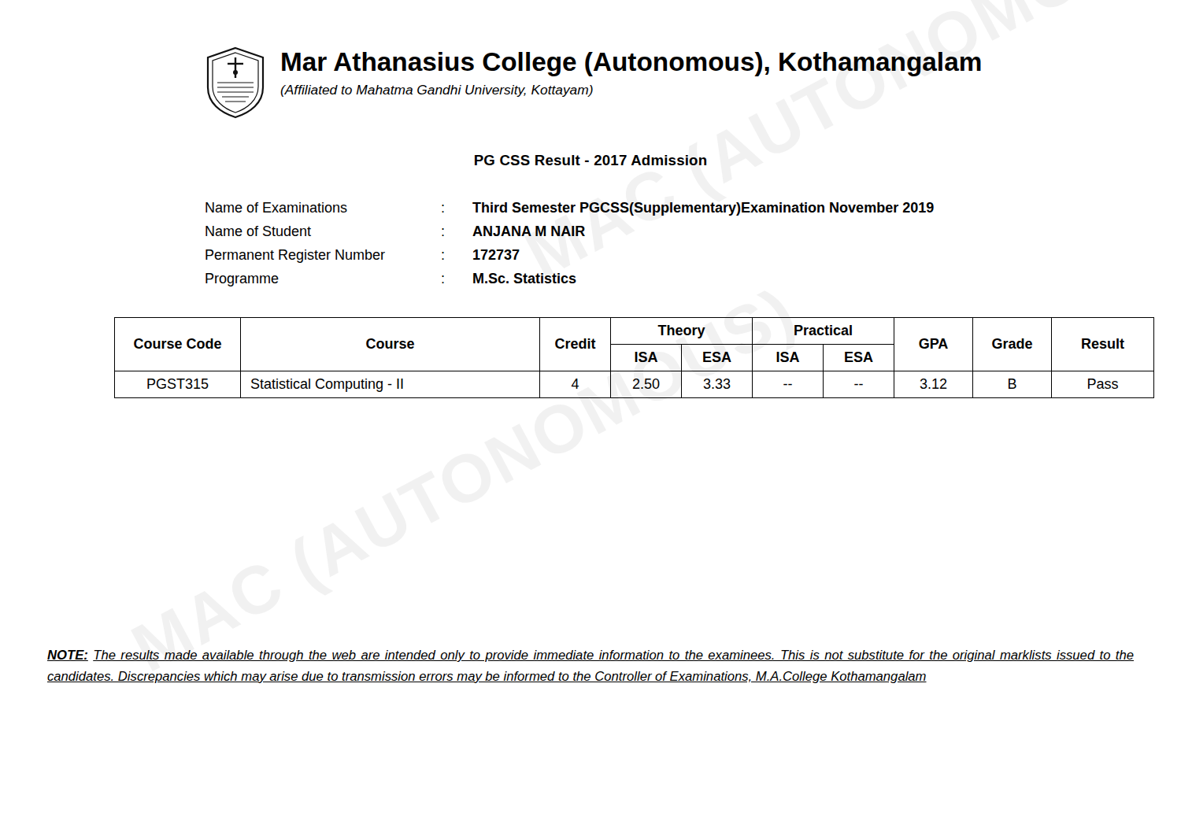MAC (AUTONOMOUS) MAC (AUTONOMOUS)
Mar Athanasius College (Autonomous), Kothamangalam
(Affiliated to Mahatma Gandhi University, Kottayam)
PG CSS Result - 2017 Admission
| Name of Examinations | : | Third Semester PGCSS(Supplementary)Examination November 2019 |
| Name of Student | : | ANJANA M NAIR |
| Permanent Register Number | : | 172737 |
| Programme | : | M.Sc. Statistics |
| Course Code | Course | Credit | Theory | Practical | GPA | Grade | Result |
| --- | --- | --- | --- | --- | --- | --- | --- |
| ISA | ESA | ISA | ESA |
| PGST315 | Statistical Computing - II | 4 | 2.50 | 3.33 | -- | -- | 3.12 | B | Pass |
NOTE: The results made available through the web are intended only to provide immediate information to the examinees. This is not substitute for the original marklists issued to the candidates. Discrepancies which may arise due to transmission errors may be informed to the Controller of Examinations, M.A.College Kothamangalam